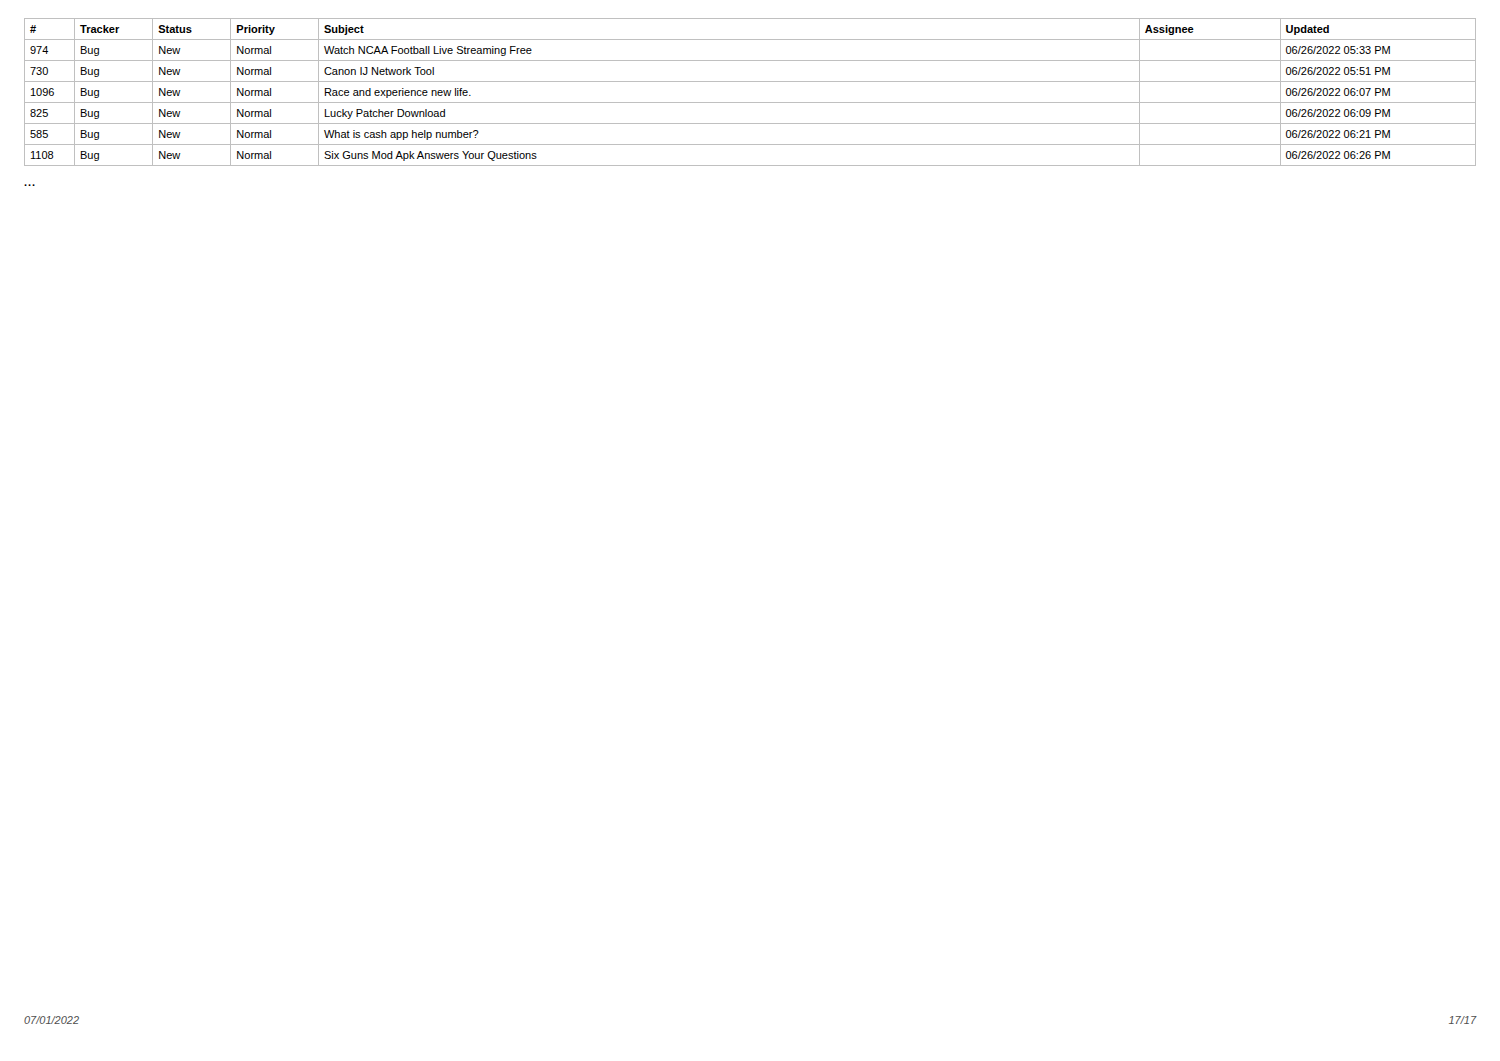| # | Tracker | Status | Priority | Subject | Assignee | Updated |
| --- | --- | --- | --- | --- | --- | --- |
| 974 | Bug | New | Normal | Watch NCAA Football Live Streaming Free | | 06/26/2022 05:33 PM |
| 730 | Bug | New | Normal | Canon IJ Network Tool | | 06/26/2022 05:51 PM |
| 1096 | Bug | New | Normal | Race and experience new life. | | 06/26/2022 06:07 PM |
| 825 | Bug | New | Normal | Lucky Patcher Download | | 06/26/2022 06:09 PM |
| 585 | Bug | New | Normal | What is cash app help number? | | 06/26/2022 06:21 PM |
| 1108 | Bug | New | Normal | Six Guns Mod Apk Answers Your Questions | | 06/26/2022 06:26 PM |
...
07/01/2022 17/17